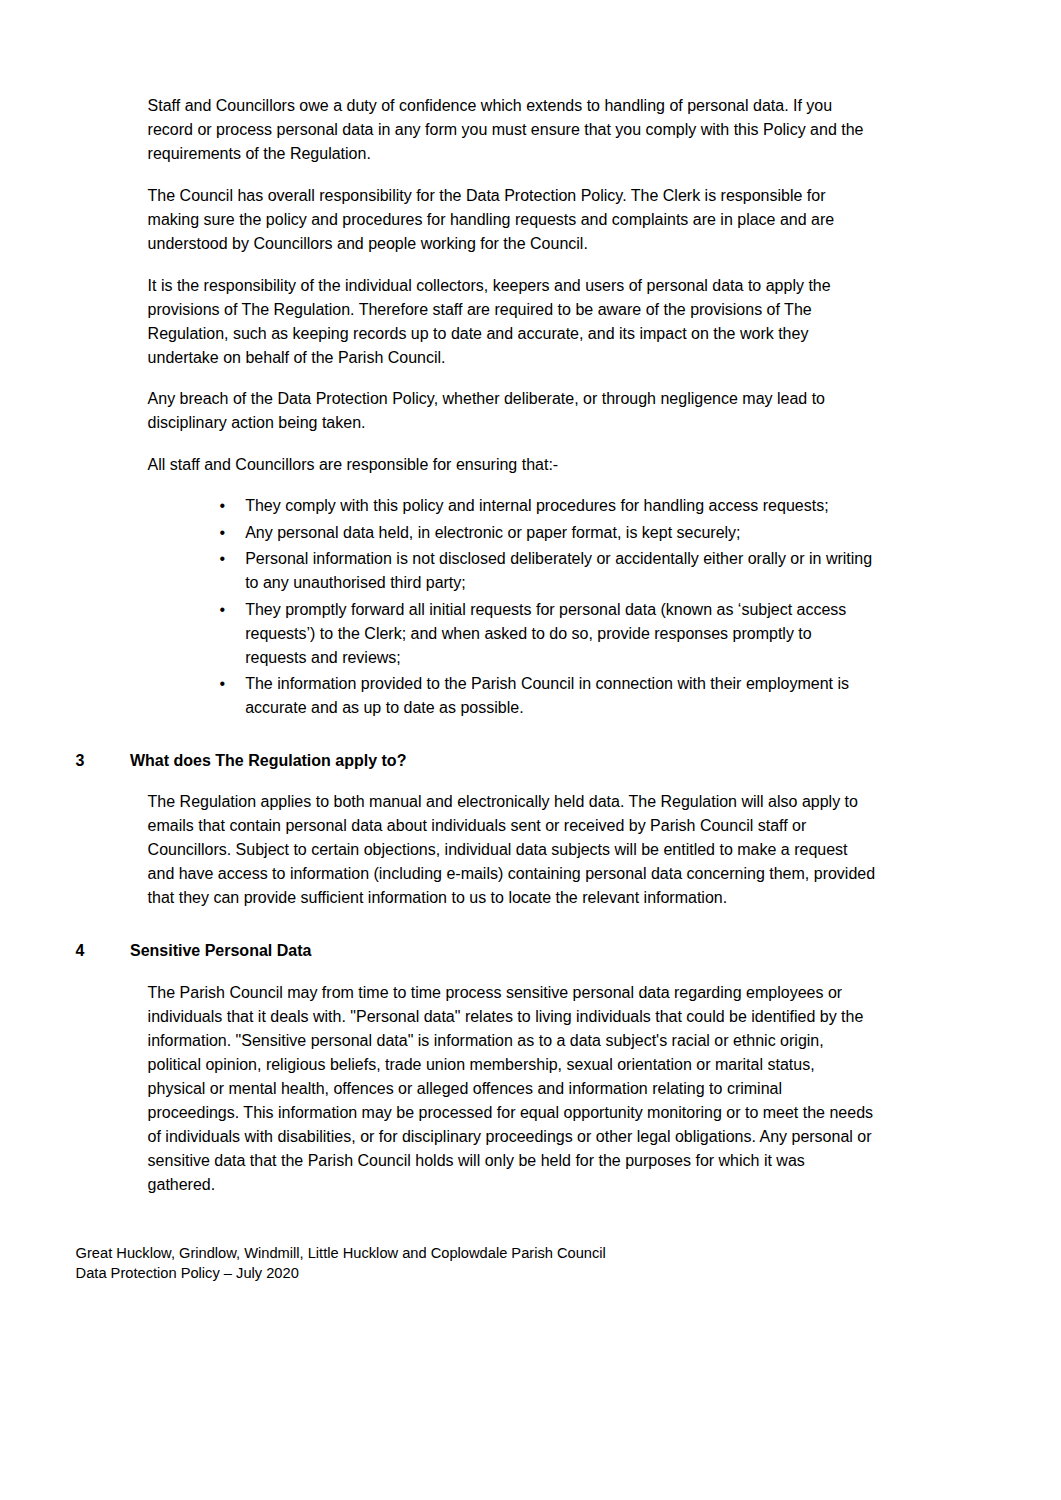Staff and Councillors owe a duty of confidence which extends to handling of personal data. If you record or process personal data in any form you must ensure that you comply with this Policy and the requirements of the Regulation.
The Council has overall responsibility for the Data Protection Policy. The Clerk is responsible for making sure the policy and procedures for handling requests and complaints are in place and are understood by Councillors and people working for the Council.
It is the responsibility of the individual collectors, keepers and users of personal data to apply the provisions of The Regulation. Therefore staff are required to be aware of the provisions of The Regulation, such as keeping records up to date and accurate, and its impact on the work they undertake on behalf of the Parish Council.
Any breach of the Data Protection Policy, whether deliberate, or through negligence may lead to disciplinary action being taken.
All staff and Councillors are responsible for ensuring that:-
They comply with this policy and internal procedures for handling access requests;
Any personal data held, in electronic or paper format, is kept securely;
Personal information is not disclosed deliberately or accidentally either orally or in writing to any unauthorised third party;
They promptly forward all initial requests for personal data (known as ‘subject access requests’) to the Clerk; and when asked to do so, provide responses promptly to requests and reviews;
The information provided to the Parish Council in connection with their employment is accurate and as up to date as possible.
3 What does The Regulation apply to?
The Regulation applies to both manual and electronically held data. The Regulation will also apply to emails that contain personal data about individuals sent or received by Parish Council staff or Councillors. Subject to certain objections, individual data subjects will be entitled to make a request and have access to information (including e-mails) containing personal data concerning them, provided that they can provide sufficient information to us to locate the relevant information.
4 Sensitive Personal Data
The Parish Council may from time to time process sensitive personal data regarding employees or individuals that it deals with. "Personal data" relates to living individuals that could be identified by the information. "Sensitive personal data" is information as to a data subject's racial or ethnic origin, political opinion, religious beliefs, trade union membership, sexual orientation or marital status, physical or mental health, offences or alleged offences and information relating to criminal proceedings. This information may be processed for equal opportunity monitoring or to meet the needs of individuals with disabilities, or for disciplinary proceedings or other legal obligations. Any personal or sensitive data that the Parish Council holds will only be held for the purposes for which it was gathered.
Great Hucklow, Grindlow, Windmill, Little Hucklow and Coplowdale Parish Council
Data Protection Policy – July 2020